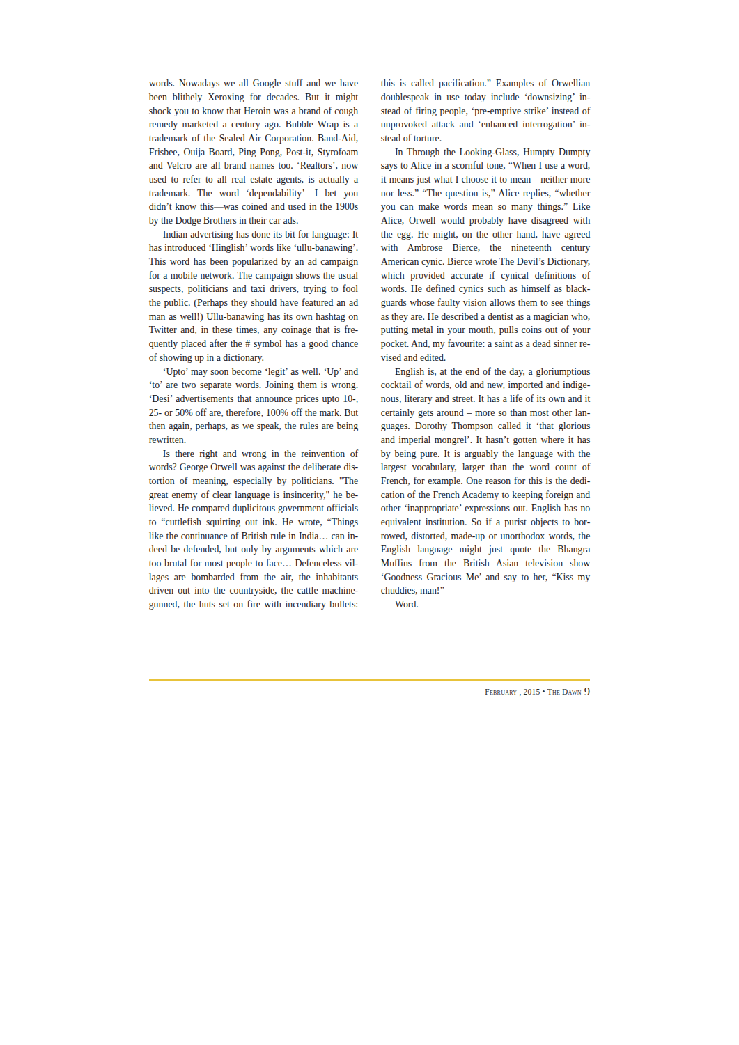words. Nowadays we all Google stuff and we have been blithely Xeroxing for decades. But it might shock you to know that Heroin was a brand of cough remedy marketed a century ago. Bubble Wrap is a trademark of the Sealed Air Corporation. Band-Aid, Frisbee, Ouija Board, Ping Pong, Post-it, Styrofoam and Velcro are all brand names too. ‘Realtors’, now used to refer to all real estate agents, is actually a trademark. The word ‘dependability’—I bet you didn’t know this—was coined and used in the 1900s by the Dodge Brothers in their car ads.
Indian advertising has done its bit for language: It has introduced ‘Hinglish’ words like ‘ullu-banawing’. This word has been popularized by an ad campaign for a mobile network. The campaign shows the usual suspects, politicians and taxi drivers, trying to fool the public. (Perhaps they should have featured an ad man as well!) Ullu-banawing has its own hashtag on Twitter and, in these times, any coinage that is frequently placed after the # symbol has a good chance of showing up in a dictionary.
‘Upto’ may soon become ‘legit’ as well. ‘Up’ and ‘to’ are two separate words. Joining them is wrong. ‘Desi’ advertisements that announce prices upto 10-, 25- or 50% off are, therefore, 100% off the mark. But then again, perhaps, as we speak, the rules are being rewritten.
Is there right and wrong in the reinvention of words? George Orwell was against the deliberate distortion of meaning, especially by politicians. "The great enemy of clear language is insincerity," he believed. He compared duplicitous government officials to “cuttlefish squirting out ink. He wrote, “Things like the continuance of British rule in India… can indeed be defended, but only by arguments which are too brutal for most people to face… Defenceless villages are bombarded from the air, the inhabitants driven out into the countryside, the cattle machine-gunned, the huts set on fire with incendiary bullets: this is called pacification.” Examples of Orwellian doublespeak in use today include ‘downsizing’ instead of firing people, ‘pre-emptive strike’ instead of unprovoked attack and ‘enhanced interrogation’ instead of torture.
In Through the Looking-Glass, Humpty Dumpty says to Alice in a scornful tone, “When I use a word, it means just what I choose it to mean—neither more nor less.” “The question is,” Alice replies, “whether you can make words mean so many things.” Like Alice, Orwell would probably have disagreed with the egg. He might, on the other hand, have agreed with Ambrose Bierce, the nineteenth century American cynic. Bierce wrote The Devil’s Dictionary, which provided accurate if cynical definitions of words. He defined cynics such as himself as blackguards whose faulty vision allows them to see things as they are. He described a dentist as a magician who, putting metal in your mouth, pulls coins out of your pocket. And, my favourite: a saint as a dead sinner revised and edited.
English is, at the end of the day, a gloriumptious cocktail of words, old and new, imported and indigenous, literary and street. It has a life of its own and it certainly gets around – more so than most other languages. Dorothy Thompson called it ‘that glorious and imperial mongrel’. It hasn’t gotten where it has by being pure. It is arguably the language with the largest vocabulary, larger than the word count of French, for example. One reason for this is the dedication of the French Academy to keeping foreign and other ‘inappropriate’ expressions out. English has no equivalent institution. So if a purist objects to borrowed, distorted, made-up or unorthodox words, the English language might just quote the Bhangra Muffins from the British Asian television show ‘Goodness Gracious Me’ and say to her, “Kiss my chuddies, man!”
Word.
February , 2015 • The Dawn9